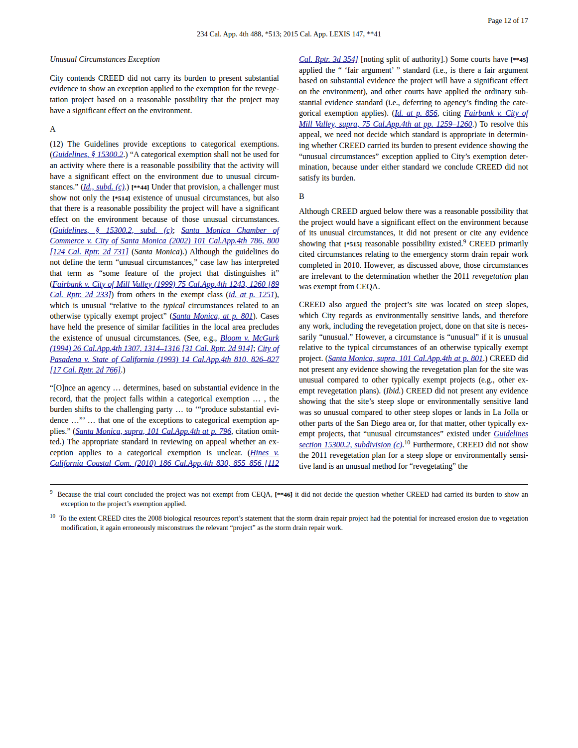Page 12 of 17
234 Cal. App. 4th 488, *513; 2015 Cal. App. LEXIS 147, **41
Unusual Circumstances Exception
City contends CREED did not carry its burden to present substantial evidence to show an exception applied to the exemption for the revegetation project based on a reasonable possibility that the project may have a significant effect on the environment.
A
(12) The Guidelines provide exceptions to categorical exemptions. (Guidelines, § 15300.2.) “A categorical exemption shall not be used for an activity where there is a reasonable possibility that the activity will have a significant effect on the environment due to unusual circumstances.” (Id., subd. (c).) [**44] Under that provision, a challenger must show not only the [*514] existence of unusual circumstances, but also that there is a reasonable possibility the project will have a significant effect on the environment because of those unusual circumstances. (Guidelines, § 15300.2, subd. (c); Santa Monica Chamber of Commerce v. City of Santa Monica (2002) 101 Cal.App.4th 786, 800 [124 Cal. Rptr. 2d 731] (Santa Monica).) Although the guidelines do not define the term “unusual circumstances,” case law has interpreted that term as “some feature of the project that distinguishes it” (Fairbank v. City of Mill Valley (1999) 75 Cal.App.4th 1243, 1260 [89 Cal. Rptr. 2d 233]) from others in the exempt class (id. at p. 1251), which is unusual “relative to the typical circumstances related to an otherwise typically exempt project” (Santa Monica, at p. 801). Cases have held the presence of similar facilities in the local area precludes the existence of unusual circumstances. (See, e.g., Bloom v. McGurk (1994) 26 Cal.App.4th 1307, 1314–1316 [31 Cal. Rptr. 2d 914]; City of Pasadena v. State of California (1993) 14 Cal.App.4th 810, 826–827 [17 Cal. Rptr. 2d 766].)
“[O]nce an agency … determines, based on substantial evidence in the record, that the project falls within a categorical exemption … , the burden shifts to the challenging party … to ‘“produce substantial evidence …”’ … that one of the exceptions to categorical exemption applies.” (Santa Monica, supra, 101 Cal.App.4th at p. 796, citation omitted.) The appropriate standard in reviewing on appeal whether an exception applies to a categorical exemption is unclear. (Hines v. California Coastal Com. (2010) 186 Cal.App.4th 830, 855–856 [112 Cal. Rptr. 3d 354] [noting split of authority].) Some courts have [**45] applied the “ ‘fair argument’ ” standard (i.e., is there a fair argument based on substantial evidence the project will have a significant effect on the environment), and other courts have applied the ordinary substantial evidence standard (i.e., deferring to agency’s finding the categorical exemption applies). (Id. at p. 856, citing Fairbank v. City of Mill Valley, supra, 75 Cal.App.4th at pp. 1259–1260.) To resolve this appeal, we need not decide which standard is appropriate in determining whether CREED carried its burden to present evidence showing the “unusual circumstances” exception applied to City’s exemption determination, because under either standard we conclude CREED did not satisfy its burden.
B
Although CREED argued below there was a reasonable possibility that the project would have a significant effect on the environment because of its unusual circumstances, it did not present or cite any evidence showing that [*515] reasonable possibility existed.9 CREED primarily cited circumstances relating to the emergency storm drain repair work completed in 2010. However, as discussed above, those circumstances are irrelevant to the determination whether the 2011 revegetation plan was exempt from CEQA.
CREED also argued the project’s site was located on steep slopes, which City regards as environmentally sensitive lands, and therefore any work, including the revegetation project, done on that site is necessarily “unusual.” However, a circumstance is “unusual” if it is unusual relative to the typical circumstances of an otherwise typically exempt project. (Santa Monica, supra, 101 Cal.App.4th at p. 801.) CREED did not present any evidence showing the revegetation plan for the site was unusual compared to other typically exempt projects (e.g., other exempt revegetation plans). (Ibid.) CREED did not present any evidence showing that the site’s steep slope or environmentally sensitive land was so unusual compared to other steep slopes or lands in La Jolla or other parts of the San Diego area or, for that matter, other typically exempt projects, that “unusual circumstances” existed under Guidelines section 15300.2, subdivision (c).10 Furthermore, CREED did not show the 2011 revegetation plan for a steep slope or environmentally sensitive land is an unusual method for “revegetating” the
9 Because the trial court concluded the project was not exempt from CEQA, [**46] it did not decide the question whether CREED had carried its burden to show an exception to the project’s exemption applied.
10 To the extent CREED cites the 2008 biological resources report’s statement that the storm drain repair project had the potential for increased erosion due to vegetation modification, it again erroneously misconstrues the relevant “project” as the storm drain repair work.